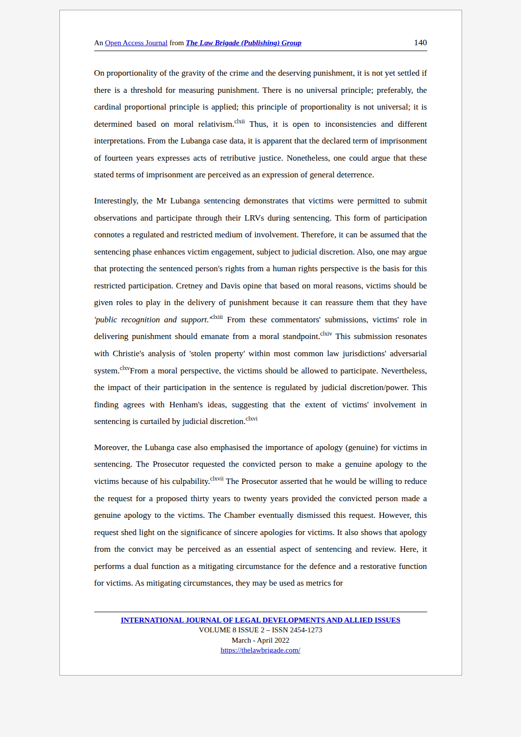An Open Access Journal from The Law Brigade (Publishing) Group
140
On proportionality of the gravity of the crime and the deserving punishment, it is not yet settled if there is a threshold for measuring punishment. There is no universal principle; preferably, the cardinal proportional principle is applied; this principle of proportionality is not universal; it is determined based on moral relativism.clxii Thus, it is open to inconsistencies and different interpretations. From the Lubanga case data, it is apparent that the declared term of imprisonment of fourteen years expresses acts of retributive justice. Nonetheless, one could argue that these stated terms of imprisonment are perceived as an expression of general deterrence.
Interestingly, the Mr Lubanga sentencing demonstrates that victims were permitted to submit observations and participate through their LRVs during sentencing. This form of participation connotes a regulated and restricted medium of involvement. Therefore, it can be assumed that the sentencing phase enhances victim engagement, subject to judicial discretion. Also, one may argue that protecting the sentenced person's rights from a human rights perspective is the basis for this restricted participation. Cretney and Davis opine that based on moral reasons, victims should be given roles to play in the delivery of punishment because it can reassure them that they have 'public recognition and support.'clxiii From these commentators' submissions, victims' role in delivering punishment should emanate from a moral standpoint.clxiv This submission resonates with Christie's analysis of 'stolen property' within most common law jurisdictions' adversarial system.clxvFrom a moral perspective, the victims should be allowed to participate. Nevertheless, the impact of their participation in the sentence is regulated by judicial discretion/power. This finding agrees with Henham's ideas, suggesting that the extent of victims' involvement in sentencing is curtailed by judicial discretion.clxvi
Moreover, the Lubanga case also emphasised the importance of apology (genuine) for victims in sentencing. The Prosecutor requested the convicted person to make a genuine apology to the victims because of his culpability.clxvii The Prosecutor asserted that he would be willing to reduce the request for a proposed thirty years to twenty years provided the convicted person made a genuine apology to the victims. The Chamber eventually dismissed this request. However, this request shed light on the significance of sincere apologies for victims. It also shows that apology from the convict may be perceived as an essential aspect of sentencing and review. Here, it performs a dual function as a mitigating circumstance for the defence and a restorative function for victims. As mitigating circumstances, they may be used as metrics for
INTERNATIONAL JOURNAL OF LEGAL DEVELOPMENTS AND ALLIED ISSUES
VOLUME 8 ISSUE 2 – ISSN 2454-1273
March - April 2022
https://thelawbrigade.com/